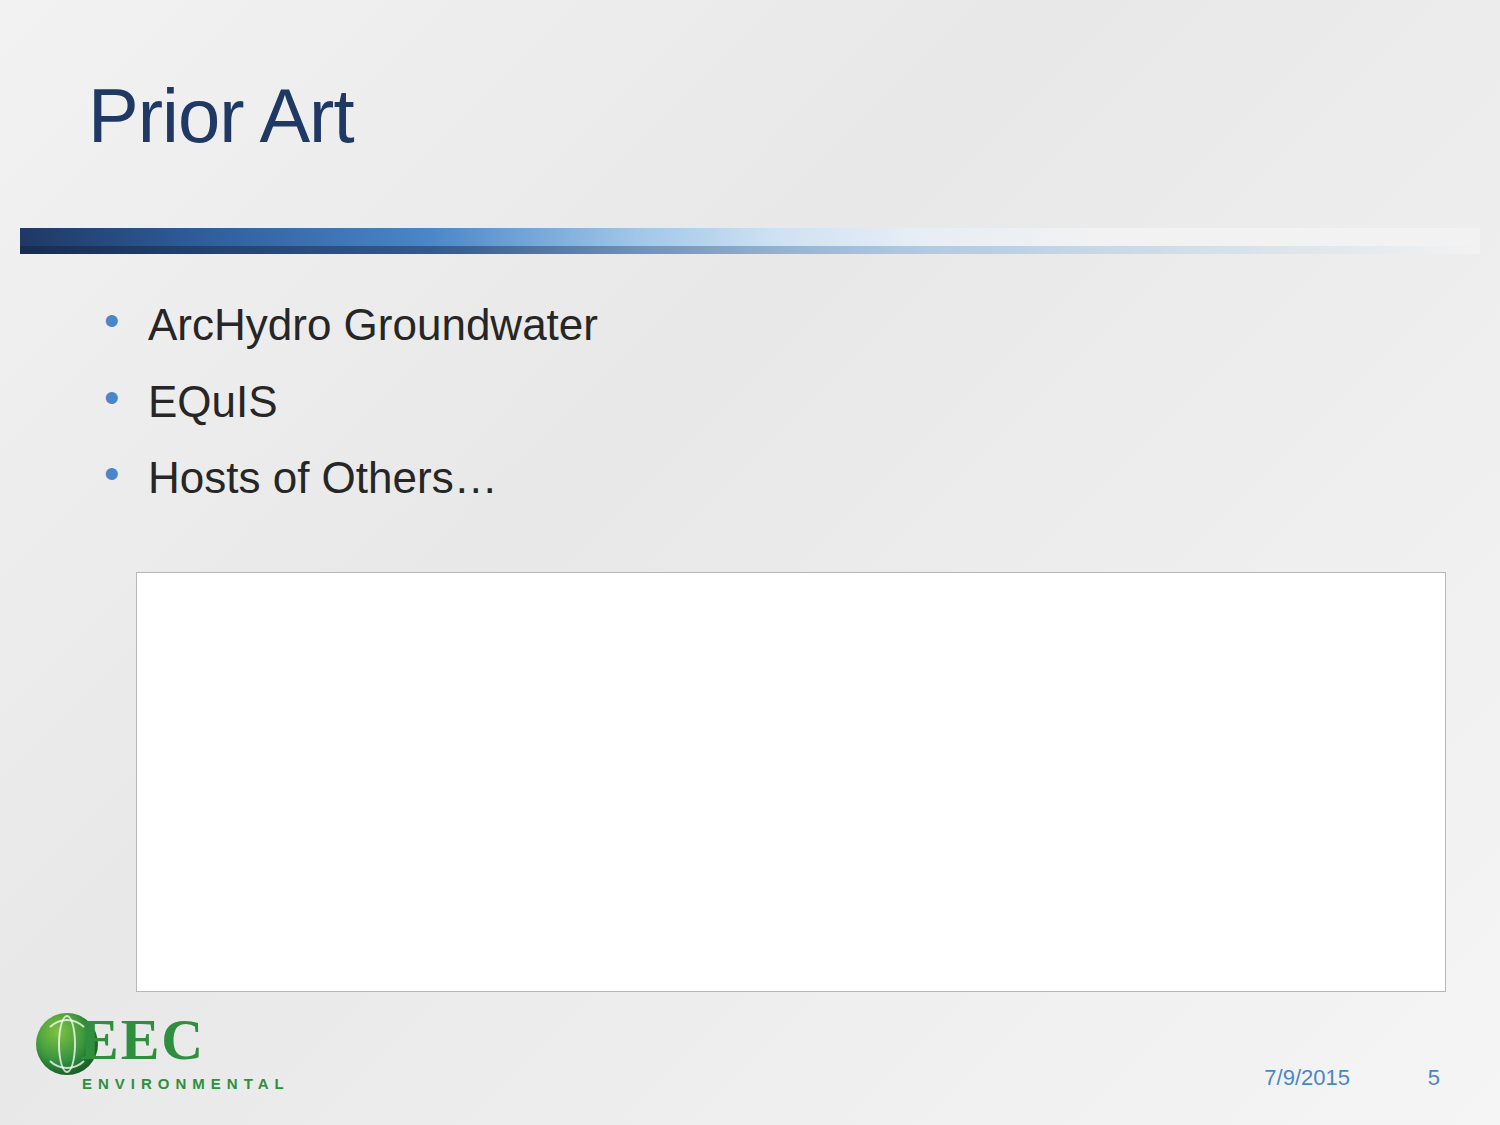Prior Art
ArcHydro Groundwater
EQuIS
Hosts of Others…
EEC
ENVIRONMENTAL
7/9/2015
5